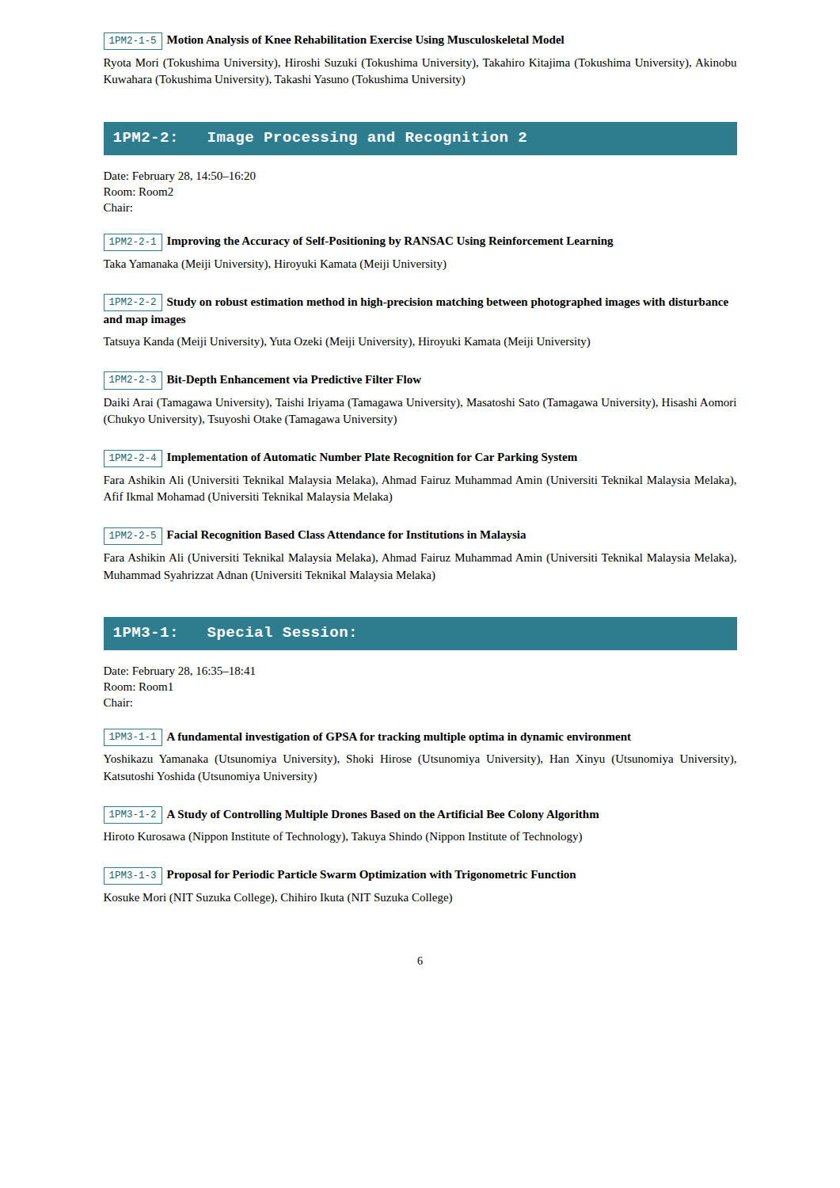1PM2-1-5 Motion Analysis of Knee Rehabilitation Exercise Using Musculoskeletal Model
Ryota Mori (Tokushima University), Hiroshi Suzuki (Tokushima University), Takahiro Kitajima (Tokushima University), Akinobu Kuwahara (Tokushima University), Takashi Yasuno (Tokushima University)
1PM2-2: Image Processing and Recognition 2
Date: February 28, 14:50–16:20
Room: Room2
Chair:
1PM2-2-1 Improving the Accuracy of Self-Positioning by RANSAC Using Reinforcement Learning
Taka Yamanaka (Meiji University), Hiroyuki Kamata (Meiji University)
1PM2-2-2 Study on robust estimation method in high-precision matching between photographed images with disturbance and map images
Tatsuya Kanda (Meiji University), Yuta Ozeki (Meiji University), Hiroyuki Kamata (Meiji University)
1PM2-2-3 Bit-Depth Enhancement via Predictive Filter Flow
Daiki Arai (Tamagawa University), Taishi Iriyama (Tamagawa University), Masatoshi Sato (Tamagawa University), Hisashi Aomori (Chukyo University), Tsuyoshi Otake (Tamagawa University)
1PM2-2-4 Implementation of Automatic Number Plate Recognition for Car Parking System
Fara Ashikin Ali (Universiti Teknikal Malaysia Melaka), Ahmad Fairuz Muhammad Amin (Universiti Teknikal Malaysia Melaka), Afif Ikmal Mohamad (Universiti Teknikal Malaysia Melaka)
1PM2-2-5 Facial Recognition Based Class Attendance for Institutions in Malaysia
Fara Ashikin Ali (Universiti Teknikal Malaysia Melaka), Ahmad Fairuz Muhammad Amin (Universiti Teknikal Malaysia Melaka), Muhammad Syahrizzat Adnan (Universiti Teknikal Malaysia Melaka)
1PM3-1: Special Session:
Date: February 28, 16:35–18:41
Room: Room1
Chair:
1PM3-1-1 A fundamental investigation of GPSA for tracking multiple optima in dynamic environment
Yoshikazu Yamanaka (Utsunomiya University), Shoki Hirose (Utsunomiya University), Han Xinyu (Utsunomiya University), Katsutoshi Yoshida (Utsunomiya University)
1PM3-1-2 A Study of Controlling Multiple Drones Based on the Artificial Bee Colony Algorithm
Hiroto Kurosawa (Nippon Institute of Technology), Takuya Shindo (Nippon Institute of Technology)
1PM3-1-3 Proposal for Periodic Particle Swarm Optimization with Trigonometric Function
Kosuke Mori (NIT Suzuka College), Chihiro Ikuta (NIT Suzuka College)
6